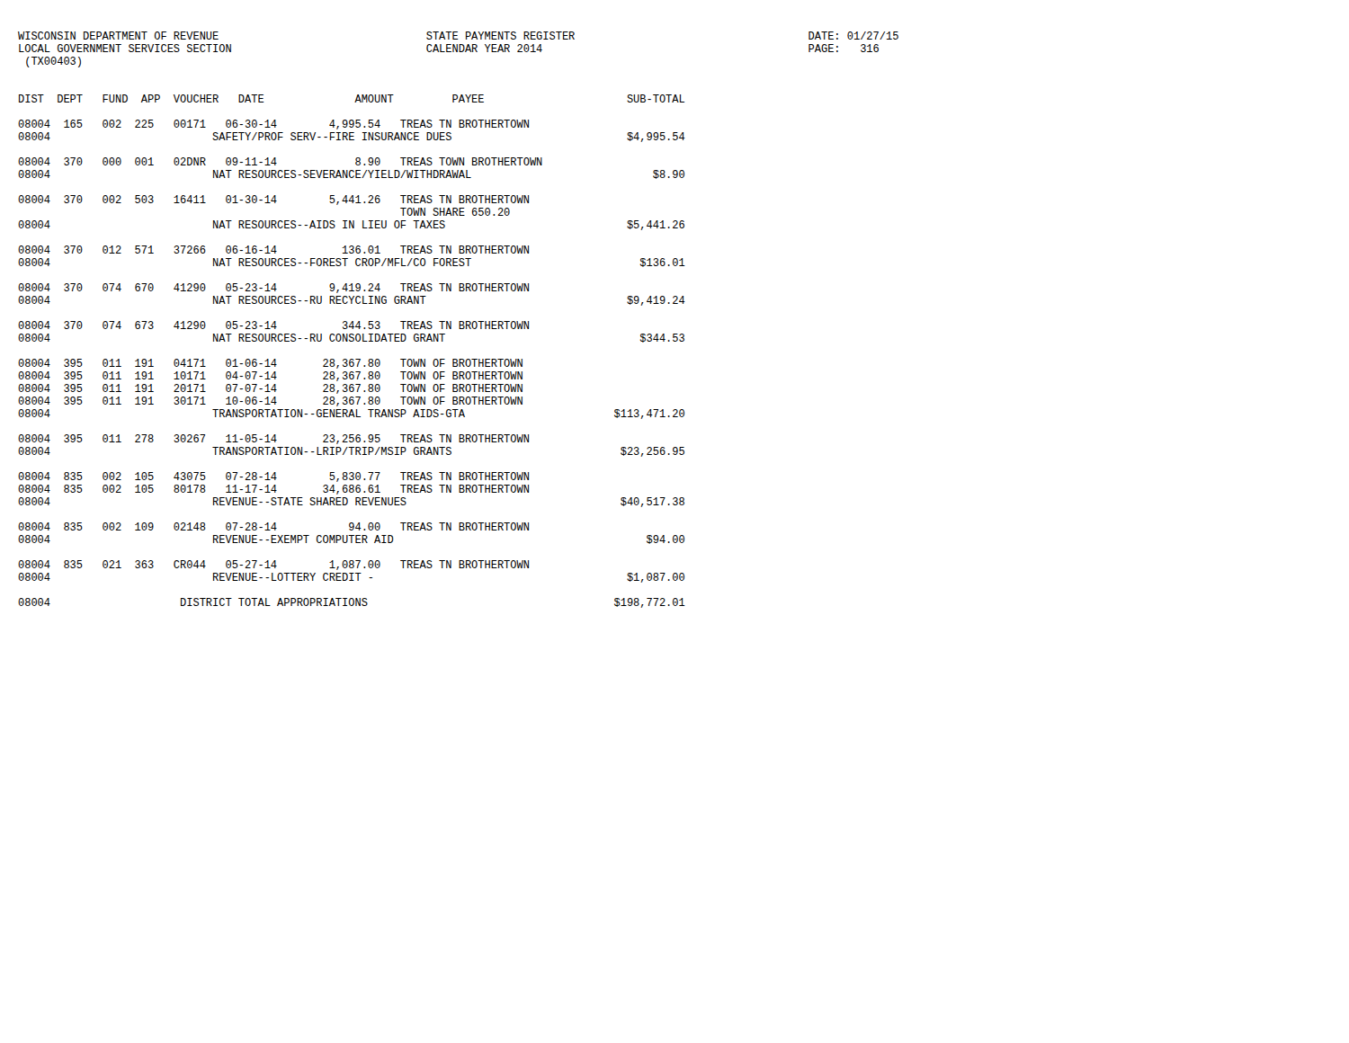WISCONSIN DEPARTMENT OF REVENUE STATE PAYMENTS REGISTER DATE: 01/27/15 LOCAL GOVERNMENT SERVICES SECTION CALENDAR YEAR 2014 PAGE: 316 (TX00403) DIST DEPT FUND APP VOUCHER DATE AMOUNT PAYEE SUB-TOTAL 08004 165 002 225 00171 06-30-14 4,995.54 TREAS TN BROTHERTOWN 08004 SAFETY/PROF SERV--FIRE INSURANCE DUES $4,995.54 08004 370 000 001 02DNR 09-11-14 8.90 TREAS TOWN BROTHERTOWN 08004 NAT RESOURCES-SEVERANCE/YIELD/WITHDRAWAL $8.90 08004 370 002 503 16411 01-30-14 5,441.26 TREAS TN BROTHERTOWN TOWN SHARE 650.20 08004 NAT RESOURCES--AIDS IN LIEU OF TAXES $5,441.26 08004 370 012 571 37266 06-16-14 136.01 TREAS TN BROTHERTOWN 08004 NAT RESOURCES--FOREST CROP/MFL/CO FOREST $136.01 08004 370 074 670 41290 05-23-14 9,419.24 TREAS TN BROTHERTOWN 08004 NAT RESOURCES--RU RECYCLING GRANT $9,419.24 08004 370 074 673 41290 05-23-14 344.53 TREAS TN BROTHERTOWN 08004 NAT RESOURCES--RU CONSOLIDATED GRANT $344.53 08004 395 011 191 04171 01-06-14 28,367.80 TOWN OF BROTHERTOWN 08004 395 011 191 10171 04-07-14 28,367.80 TOWN OF BROTHERTOWN 08004 395 011 191 20171 07-07-14 28,367.80 TOWN OF BROTHERTOWN 08004 395 011 191 30171 10-06-14 28,367.80 TOWN OF BROTHERTOWN 08004 TRANSPORTATION--GENERAL TRANSP AIDS-GTA $113,471.20 08004 395 011 278 30267 11-05-14 23,256.95 TREAS TN BROTHERTOWN 08004 TRANSPORTATION--LRIP/TRIP/MSIP GRANTS $23,256.95 08004 835 002 105 43075 07-28-14 5,830.77 TREAS TN BROTHERTOWN 08004 835 002 105 80178 11-17-14 34,686.61 TREAS TN BROTHERTOWN 08004 REVENUE--STATE SHARED REVENUES $40,517.38 08004 835 002 109 02148 07-28-14 94.00 TREAS TN BROTHERTOWN 08004 REVENUE--EXEMPT COMPUTER AID $94.00 08004 835 021 363 CR044 05-27-14 1,087.00 TREAS TN BROTHERTOWN 08004 REVENUE--LOTTERY CREDIT - $1,087.00 08004 DISTRICT TOTAL APPROPRIATIONS $198,772.01